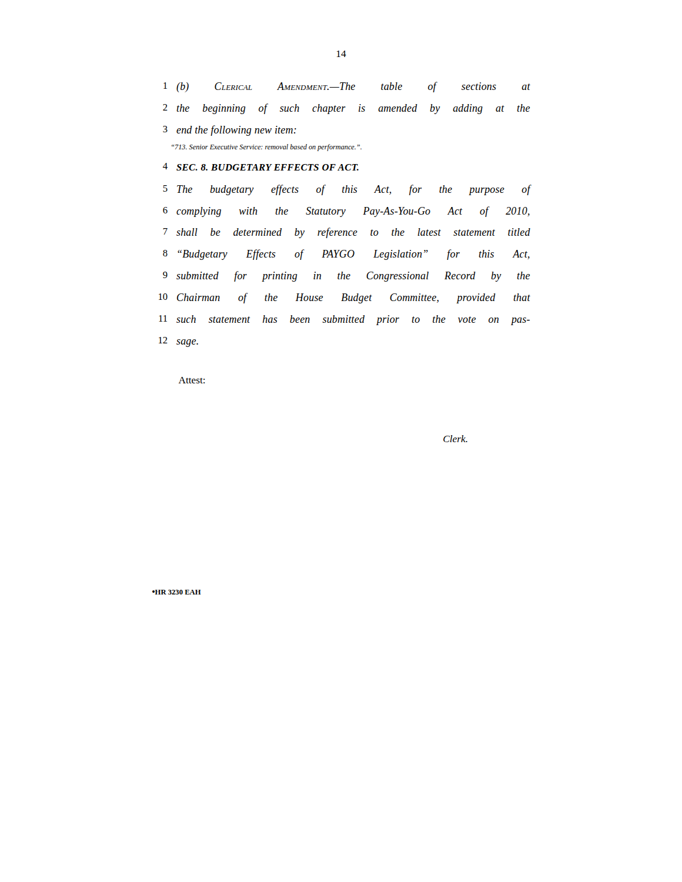14
(b) Clerical Amendment.—The table of sections at
the beginning of such chapter is amended by adding at the
end the following new item:
“713. Senior Executive Service: removal based on performance.”.
SEC. 8. BUDGETARY EFFECTS OF ACT.
The budgetary effects of this Act, for the purpose of
complying with the Statutory Pay-As-You-Go Act of 2010,
shall be determined by reference to the latest statement titled
“Budgetary Effects of PAYGO Legislation” for this Act,
submitted for printing in the Congressional Record by the
Chairman of the House Budget Committee, provided that
such statement has been submitted prior to the vote on pas-
sage.
Attest:
Clerk.
•HR 3230 EAH